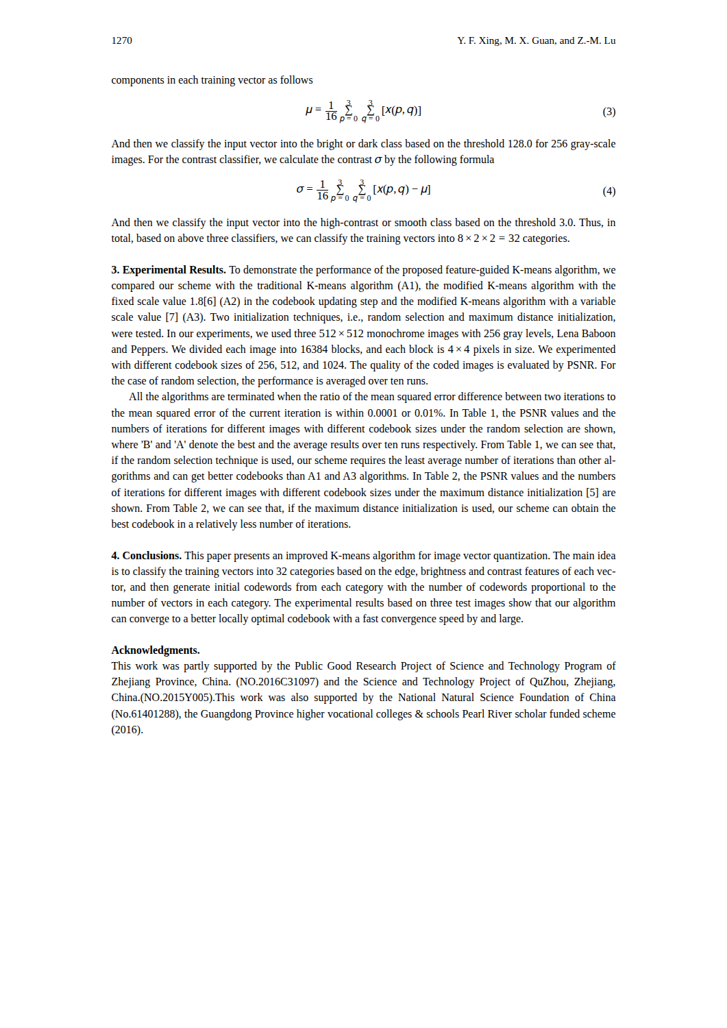1270 Y. F. Xing, M. X. Guan, and Z.-M. Lu
components in each training vector as follows
μ = 116 ∑ p=0 3 ∑ q=0 3 [x(p,q)]
(3)
And then we classify the input vector into the bright or dark class based on the threshold 128.0 for 256 gray-scale images. For the contrast classifier, we calculate the contrast σ by the following formula
σ = 116 ∑ p=0 3 ∑ q=0 3 [x(p,q)−μ]
(4)
And then we classify the input vector into the high-contrast or smooth class based on the threshold 3.0. Thus, in total, based on above three classifiers, we can classify the training vectors into 8×2×2=32 categories.
3. Experimental Results.
To demonstrate the performance of the proposed feature-guided K-means algorithm, we compared our scheme with the traditional K-means algorithm (A1), the modified K-means algorithm with the fixed scale value 1.8[6] (A2) in the codebook updating step and the modified K-means algorithm with a variable scale value [7] (A3). Two initialization techniques, i.e., random selection and maximum distance initialization, were tested. In our experiments, we used three 512×512 monochrome images with 256 gray levels, Lena Baboon and Peppers. We divided each image into 16384 blocks, and each block is 4×4 pixels in size. We experimented with different codebook sizes of 256, 512, and 1024. The quality of the coded images is evaluated by PSNR. For the case of random selection, the performance is averaged over ten runs.
All the algorithms are terminated when the ratio of the mean squared error difference between two iterations to the mean squared error of the current iteration is within 0.0001 or 0.01%. In Table 1, the PSNR values and the numbers of iterations for different images with different codebook sizes under the random selection are shown, where 'B' and 'A' denote the best and the average results over ten runs respectively. From Table 1, we can see that, if the random selection technique is used, our scheme requires the least average number of iterations than other algorithms and can get better codebooks than A1 and A3 algorithms. In Table 2, the PSNR values and the numbers of iterations for different images with different codebook sizes under the maximum distance initialization [5] are shown. From Table 2, we can see that, if the maximum distance initialization is used, our scheme can obtain the best codebook in a relatively less number of iterations.
4. Conclusions.
This paper presents an improved K-means algorithm for image vector quantization. The main idea is to classify the training vectors into 32 categories based on the edge, brightness and contrast features of each vector, and then generate initial codewords from each category with the number of codewords proportional to the number of vectors in each category. The experimental results based on three test images show that our algorithm can converge to a better locally optimal codebook with a fast convergence speed by and large.
Acknowledgments.
This work was partly supported by the Public Good Research Project of Science and Technology Program of Zhejiang Province, China. (NO.2016C31097) and the Science and Technology Project of QuZhou, Zhejiang, China.(NO.2015Y005).This work was also supported by the National Natural Science Foundation of China (No.61401288), the Guangdong Province higher vocational colleges & schools Pearl River scholar funded scheme (2016).